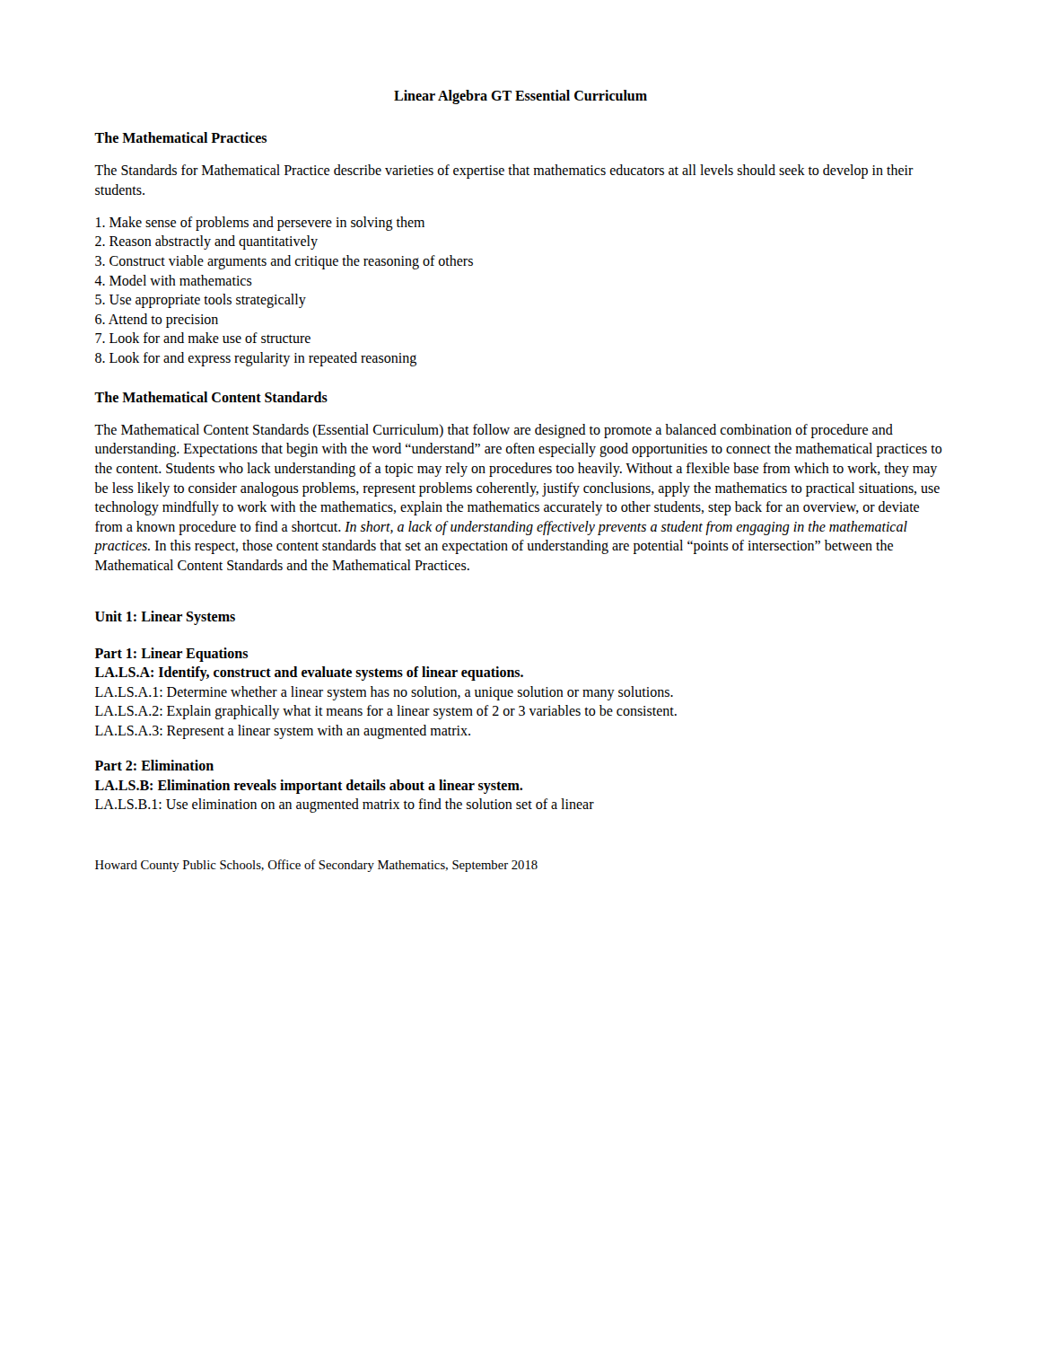Linear Algebra GT Essential Curriculum
The Mathematical Practices
The Standards for Mathematical Practice describe varieties of expertise that mathematics educators at all levels should seek to develop in their students.
1. Make sense of problems and persevere in solving them
2. Reason abstractly and quantitatively
3. Construct viable arguments and critique the reasoning of others
4. Model with mathematics
5. Use appropriate tools strategically
6. Attend to precision
7. Look for and make use of structure
8. Look for and express regularity in repeated reasoning
The Mathematical Content Standards
The Mathematical Content Standards (Essential Curriculum) that follow are designed to promote a balanced combination of procedure and understanding. Expectations that begin with the word “understand” are often especially good opportunities to connect the mathematical practices to the content. Students who lack understanding of a topic may rely on procedures too heavily. Without a flexible base from which to work, they may be less likely to consider analogous problems, represent problems coherently, justify conclusions, apply the mathematics to practical situations, use technology mindfully to work with the mathematics, explain the mathematics accurately to other students, step back for an overview, or deviate from a known procedure to find a shortcut. In short, a lack of understanding effectively prevents a student from engaging in the mathematical practices. In this respect, those content standards that set an expectation of understanding are potential “points of intersection” between the Mathematical Content Standards and the Mathematical Practices.
Unit 1: Linear Systems
Part 1: Linear Equations
LA.LS.A: Identify, construct and evaluate systems of linear equations.
LA.LS.A.1: Determine whether a linear system has no solution, a unique solution or many solutions.
LA.LS.A.2: Explain graphically what it means for a linear system of 2 or 3 variables to be consistent.
LA.LS.A.3: Represent a linear system with an augmented matrix.
Part 2: Elimination
LA.LS.B: Elimination reveals important details about a linear system.
LA.LS.B.1: Use elimination on an augmented matrix to find the solution set of a linear
Howard County Public Schools, Office of Secondary Mathematics, September 2018